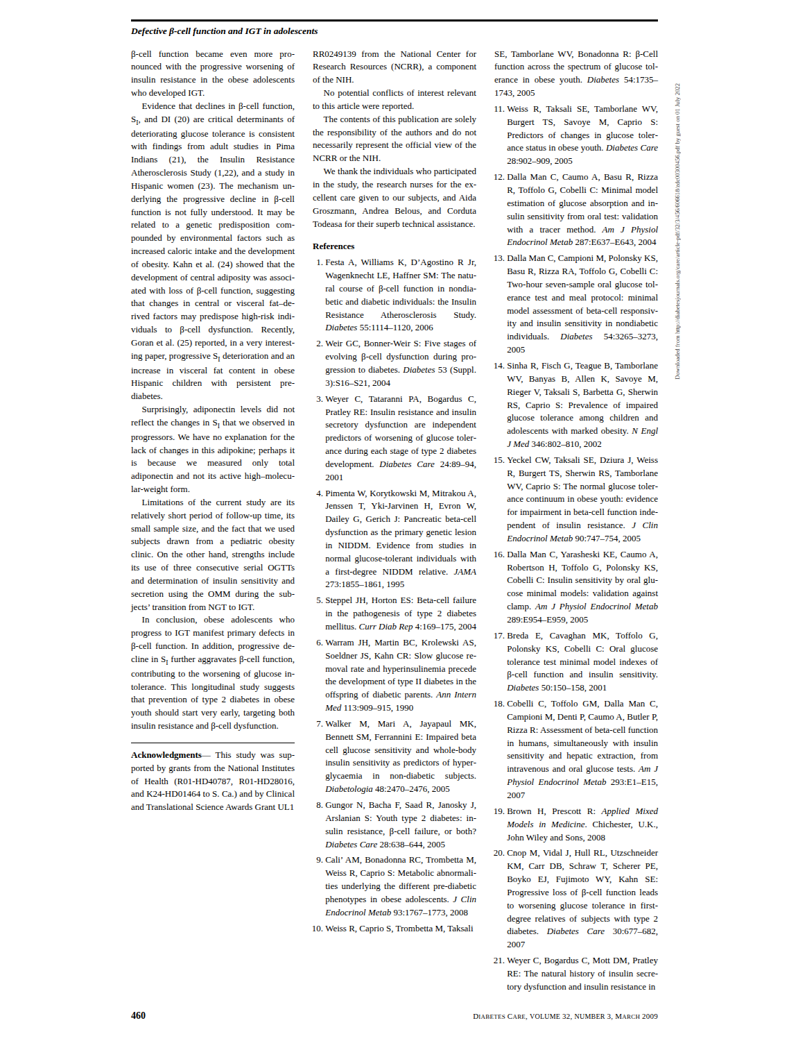Defective β-cell function and IGT in adolescents
Downloaded from http://diabetesjournals.org/care/article-pdf/32/3/456/606618/zdc00300456.pdf by guest on 01 July 2022
β-cell function became even more pronounced with the progressive worsening of insulin resistance in the obese adolescents who developed IGT.
Evidence that declines in β-cell function, SI, and DI (20) are critical determinants of deteriorating glucose tolerance is consistent with findings from adult studies in Pima Indians (21), the Insulin Resistance Atherosclerosis Study (1,22), and a study in Hispanic women (23). The mechanism underlying the progressive decline in β-cell function is not fully understood. It may be related to a genetic predisposition compounded by environmental factors such as increased caloric intake and the development of obesity. Kahn et al. (24) showed that the development of central adiposity was associated with loss of β-cell function, suggesting that changes in central or visceral fat–derived factors may predispose high-risk individuals to β-cell dysfunction. Recently, Goran et al. (25) reported, in a very interesting paper, progressive SI deterioration and an increase in visceral fat content in obese Hispanic children with persistent pre-diabetes.
Surprisingly, adiponectin levels did not reflect the changes in SI that we observed in progressors. We have no explanation for the lack of changes in this adipokine; perhaps it is because we measured only total adiponectin and not its active high–molecular-weight form.
Limitations of the current study are its relatively short period of follow-up time, its small sample size, and the fact that we used subjects drawn from a pediatric obesity clinic. On the other hand, strengths include its use of three consecutive serial OGTTs and determination of insulin sensitivity and secretion using the OMM during the subjects’ transition from NGT to IGT.
In conclusion, obese adolescents who progress to IGT manifest primary defects in β-cell function. In addition, progressive decline in SI further aggravates β-cell function, contributing to the worsening of glucose intolerance. This longitudinal study suggests that prevention of type 2 diabetes in obese youth should start very early, targeting both insulin resistance and β-cell dysfunction.
Acknowledgments— This study was supported by grants from the National Institutes of Health (R01-HD40787, R01-HD28016, and K24-HD01464 to S. Ca.) and by Clinical and Translational Science Awards Grant UL1
RR0249139 from the National Center for Research Resources (NCRR), a component of the NIH.
No potential conflicts of interest relevant to this article were reported.
The contents of this publication are solely the responsibility of the authors and do not necessarily represent the official view of the NCRR or the NIH.
We thank the individuals who participated in the study, the research nurses for the excellent care given to our subjects, and Aida Groszmann, Andrea Belous, and Corduta Todeasa for their superb technical assistance.
References
Festa A, Williams K, D’Agostino R Jr, Wagenknecht LE, Haffner SM: The natural course of β-cell function in nondiabetic and diabetic individuals: the Insulin Resistance Atherosclerosis Study. Diabetes 55:1114–1120, 2006
Weir GC, Bonner-Weir S: Five stages of evolving β-cell dysfunction during progression to diabetes. Diabetes 53 (Suppl. 3):S16–S21, 2004
Weyer C, Tataranni PA, Bogardus C, Pratley RE: Insulin resistance and insulin secretory dysfunction are independent predictors of worsening of glucose tolerance during each stage of type 2 diabetes development. Diabetes Care 24:89–94, 2001
Pimenta W, Korytkowski M, Mitrakou A, Jenssen T, Yki-Jarvinen H, Evron W, Dailey G, Gerich J: Pancreatic beta-cell dysfunction as the primary genetic lesion in NIDDM. Evidence from studies in normal glucose-tolerant individuals with a first-degree NIDDM relative. JAMA 273:1855–1861, 1995
Steppel JH, Horton ES: Beta-cell failure in the pathogenesis of type 2 diabetes mellitus. Curr Diab Rep 4:169–175, 2004
Warram JH, Martin BC, Krolewski AS, Soeldner JS, Kahn CR: Slow glucose removal rate and hyperinsulinemia precede the development of type II diabetes in the offspring of diabetic parents. Ann Intern Med 113:909–915, 1990
Walker M, Mari A, Jayapaul MK, Bennett SM, Ferrannini E: Impaired beta cell glucose sensitivity and whole-body insulin sensitivity as predictors of hyperglycaemia in non-diabetic subjects. Diabetologia 48:2470–2476, 2005
Gungor N, Bacha F, Saad R, Janosky J, Arslanian S: Youth type 2 diabetes: insulin resistance, β-cell failure, or both? Diabetes Care 28:638–644, 2005
Cali’ AM, Bonadonna RC, Trombetta M, Weiss R, Caprio S: Metabolic abnormalities underlying the different pre-diabetic phenotypes in obese adolescents. J Clin Endocrinol Metab 93:1767–1773, 2008
Weiss R, Caprio S, Trombetta M, Taksali
SE, Tamborlane WV, Bonadonna R: β-Cell function across the spectrum of glucose tolerance in obese youth. Diabetes 54:1735–1743, 2005
Weiss R, Taksali SE, Tamborlane WV, Burgert TS, Savoye M, Caprio S: Predictors of changes in glucose tolerance status in obese youth. Diabetes Care 28:902–909, 2005
Dalla Man C, Caumo A, Basu R, Rizza R, Toffolo G, Cobelli C: Minimal model estimation of glucose absorption and insulin sensitivity from oral test: validation with a tracer method. Am J Physiol Endocrinol Metab 287:E637–E643, 2004
Dalla Man C, Campioni M, Polonsky KS, Basu R, Rizza RA, Toffolo G, Cobelli C: Two-hour seven-sample oral glucose tolerance test and meal protocol: minimal model assessment of beta-cell responsivity and insulin sensitivity in nondiabetic individuals. Diabetes 54:3265–3273, 2005
Sinha R, Fisch G, Teague B, Tamborlane WV, Banyas B, Allen K, Savoye M, Rieger V, Taksali S, Barbetta G, Sherwin RS, Caprio S: Prevalence of impaired glucose tolerance among children and adolescents with marked obesity. N Engl J Med 346:802–810, 2002
Yeckel CW, Taksali SE, Dziura J, Weiss R, Burgert TS, Sherwin RS, Tamborlane WV, Caprio S: The normal glucose tolerance continuum in obese youth: evidence for impairment in beta-cell function independent of insulin resistance. J Clin Endocrinol Metab 90:747–754, 2005
Dalla Man C, Yarasheski KE, Caumo A, Robertson H, Toffolo G, Polonsky KS, Cobelli C: Insulin sensitivity by oral glucose minimal models: validation against clamp. Am J Physiol Endocrinol Metab 289:E954–E959, 2005
Breda E, Cavaghan MK, Toffolo G, Polonsky KS, Cobelli C: Oral glucose tolerance test minimal model indexes of β-cell function and insulin sensitivity. Diabetes 50:150–158, 2001
Cobelli C, Toffolo GM, Dalla Man C, Campioni M, Denti P, Caumo A, Butler P, Rizza R: Assessment of beta-cell function in humans, simultaneously with insulin sensitivity and hepatic extraction, from intravenous and oral glucose tests. Am J Physiol Endocrinol Metab 293:E1–E15, 2007
Brown H, Prescott R: Applied Mixed Models in Medicine. Chichester, U.K., John Wiley and Sons, 2008
Cnop M, Vidal J, Hull RL, Utzschneider KM, Carr DB, Schraw T, Scherer PE, Boyko EJ, Fujimoto WY, Kahn SE: Progressive loss of β-cell function leads to worsening glucose tolerance in first-degree relatives of subjects with type 2 diabetes. Diabetes Care 30:677–682, 2007
Weyer C, Bogardus C, Mott DM, Pratley RE: The natural history of insulin secretory dysfunction and insulin resistance in
460
DIABETES CARE, VOLUME 32, NUMBER 3, MARCH 2009